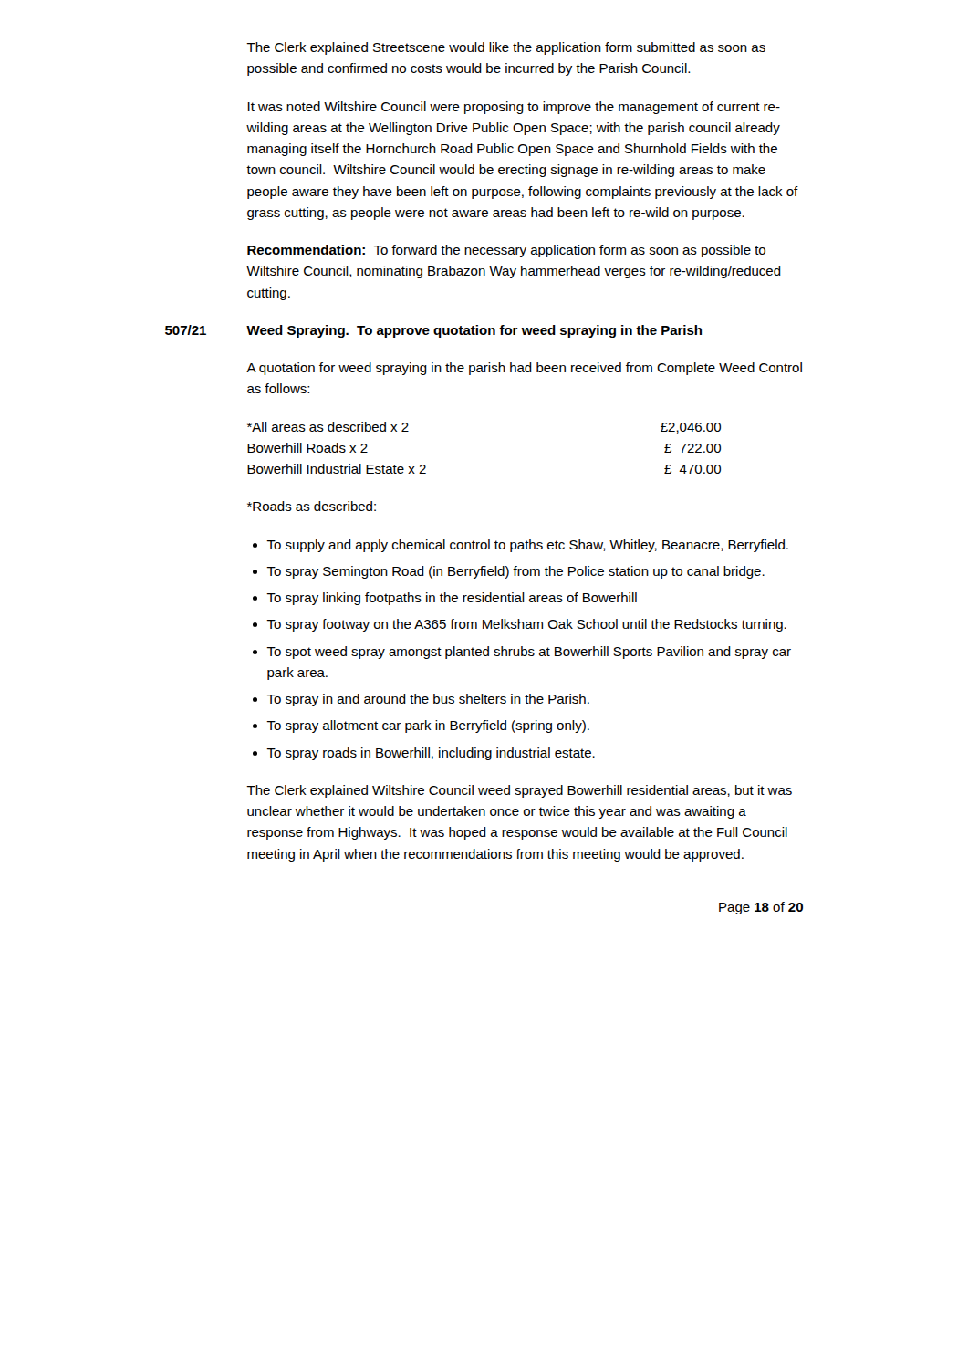The Clerk explained Streetscene would like the application form submitted as soon as possible and confirmed no costs would be incurred by the Parish Council.
It was noted Wiltshire Council were proposing to improve the management of current re-wilding areas at the Wellington Drive Public Open Space; with the parish council already managing itself the Hornchurch Road Public Open Space and Shurnhold Fields with the town council. Wiltshire Council would be erecting signage in re-wilding areas to make people aware they have been left on purpose, following complaints previously at the lack of grass cutting, as people were not aware areas had been left to re-wild on purpose.
Recommendation: To forward the necessary application form as soon as possible to Wiltshire Council, nominating Brabazon Way hammerhead verges for re-wilding/reduced cutting.
507/21
Weed Spraying. To approve quotation for weed spraying in the Parish
A quotation for weed spraying in the parish had been received from Complete Weed Control as follows:
| *All areas as described x 2 | £2,046.00 |
| Bowerhill Roads x 2 | £ 722.00 |
| Bowerhill Industrial Estate x 2 | £ 470.00 |
*Roads as described:
To supply and apply chemical control to paths etc Shaw, Whitley, Beanacre, Berryfield.
To spray Semington Road (in Berryfield) from the Police station up to canal bridge.
To spray linking footpaths in the residential areas of Bowerhill
To spray footway on the A365 from Melksham Oak School until the Redstocks turning.
To spot weed spray amongst planted shrubs at Bowerhill Sports Pavilion and spray car park area.
To spray in and around the bus shelters in the Parish.
To spray allotment car park in Berryfield (spring only).
To spray roads in Bowerhill, including industrial estate.
The Clerk explained Wiltshire Council weed sprayed Bowerhill residential areas, but it was unclear whether it would be undertaken once or twice this year and was awaiting a response from Highways. It was hoped a response would be available at the Full Council meeting in April when the recommendations from this meeting would be approved.
Page 18 of 20